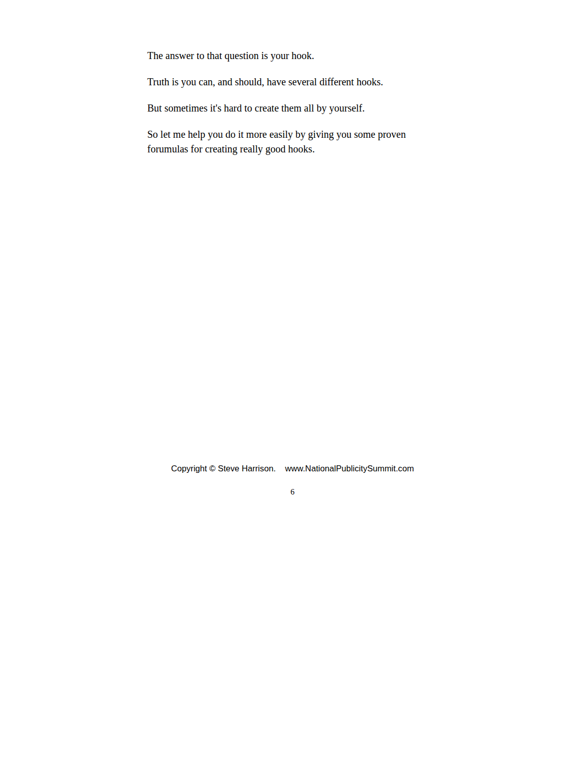The answer to that question is your hook.
Truth is you can, and should, have several different hooks.
But sometimes it's hard to create them all by yourself.
So let me help you do it more easily by giving you some proven forumulas for creating really good hooks.
Copyright © Steve Harrison. www.NationalPublicitySummit.com
6